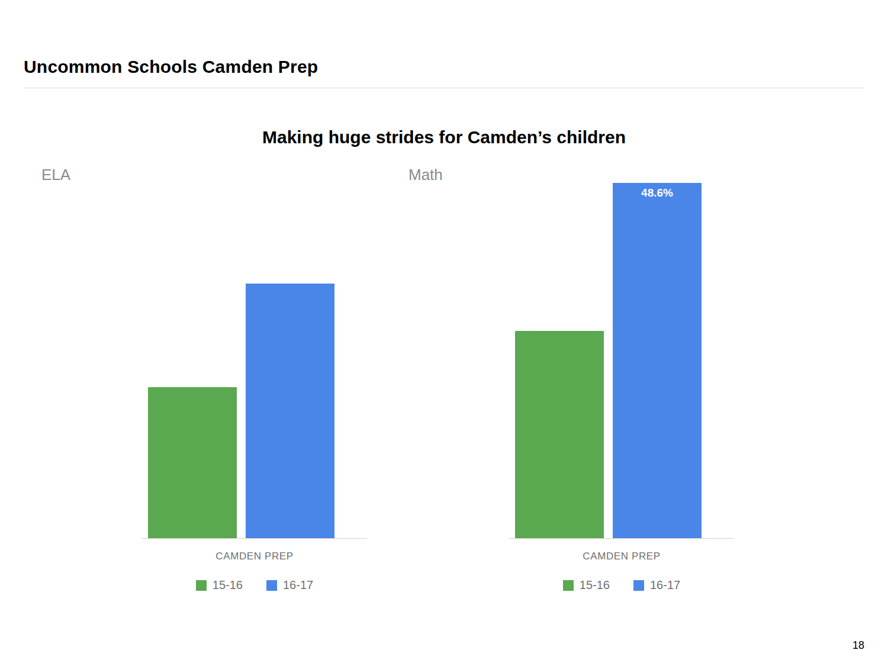Uncommon Schools Camden Prep
Making huge strides for Camden’s children
ELA
20.5%
34.9%
CAMDEN PREP
15-16
16-17
Math
28.4%
48.6%
CAMDEN PREP
15-16
16-17
18